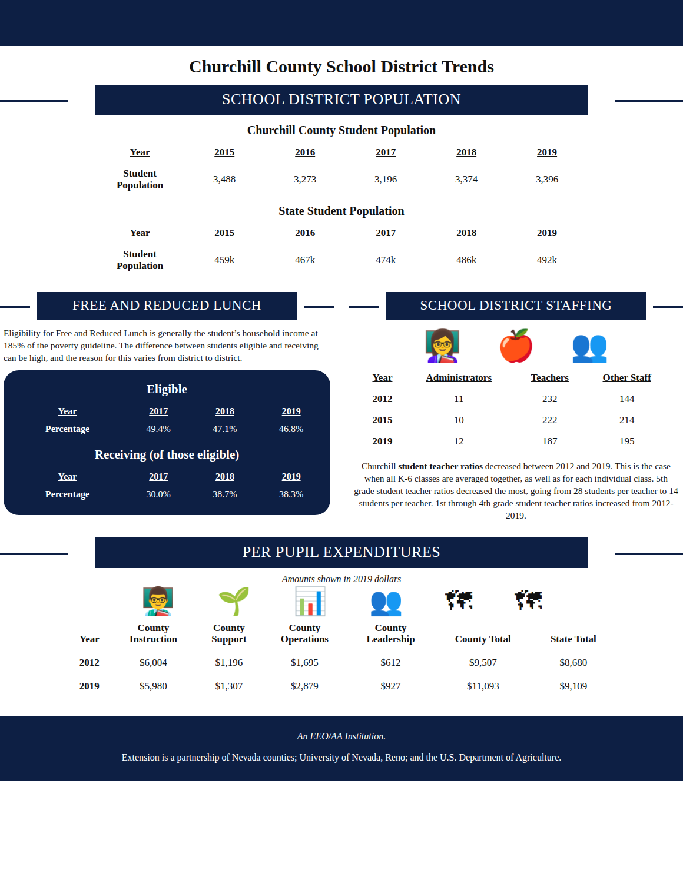Churchill County School District Trends
SCHOOL DISTRICT POPULATION
Churchill County Student Population
| Year | 2015 | 2016 | 2017 | 2018 | 2019 |
| --- | --- | --- | --- | --- | --- |
| Student Population | 3,488 | 3,273 | 3,196 | 3,374 | 3,396 |
State Student Population
| Year | 2015 | 2016 | 2017 | 2018 | 2019 |
| --- | --- | --- | --- | --- | --- |
| Student Population | 459k | 467k | 474k | 486k | 492k |
FREE AND REDUCED LUNCH
Eligibility for Free and Reduced Lunch is generally the student’s household income at 185% of the poverty guideline. The difference between students eligible and receiving can be high, and the reason for this varies from district to district.
Eligible
| Year | 2017 | 2018 | 2019 |
| --- | --- | --- | --- |
| Percentage | 49.4% | 47.1% | 46.8% |
Receiving (of those eligible)
| Year | 2017 | 2018 | 2019 |
| --- | --- | --- | --- |
| Percentage | 30.0% | 38.7% | 38.3% |
SCHOOL DISTRICT STAFFING
👩‍🏫 🍎 👥
| Year | Administrators | Teachers | Other Staff |
| --- | --- | --- | --- |
| 2012 | 11 | 232 | 144 |
| 2015 | 10 | 222 | 214 |
| 2019 | 12 | 187 | 195 |
Churchill student teacher ratios decreased between 2012 and 2019. This is the case when all K-6 classes are averaged together, as well as for each individual class. 5th grade student teacher ratios decreased the most, going from 28 students per teacher to 14 students per teacher. 1st through 4th grade student teacher ratios increased from 2012-2019.
PER PUPIL EXPENDITURES
Amounts shown in 2019 dollars
👨‍🏫 🌱 📊 👥 🗺 🗺
| Year | County Instruction | County Support | County Operations | County Leadership | County Total | State Total |
| --- | --- | --- | --- | --- | --- | --- |
| 2012 | $6,004 | $1,196 | $1,695 | $612 | $9,507 | $8,680 |
| 2019 | $5,980 | $1,307 | $2,879 | $927 | $11,093 | $9,109 |
An EEO/AA Institution.
Extension is a partnership of Nevada counties; University of Nevada, Reno; and the U.S. Department of Agriculture.